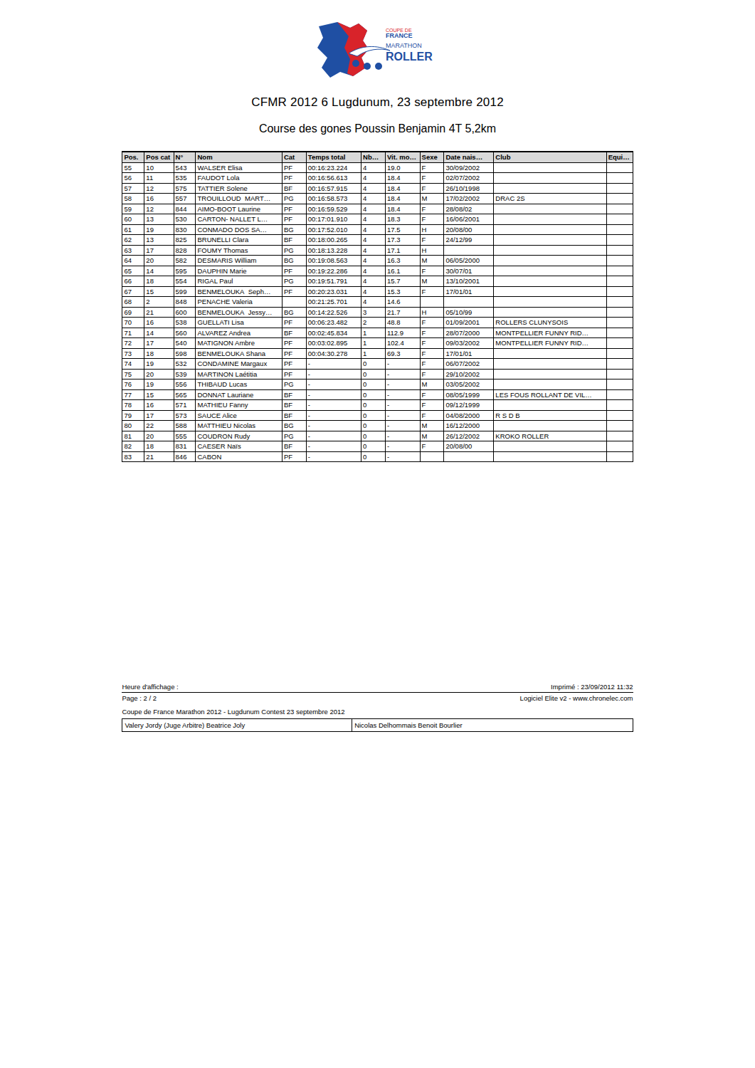FRANCE MARATHON ROLLER COUPE DE
CFMR 2012 6 Lugdunum, 23 septembre 2012
Course des gones Poussin Benjamin 4T 5,2km
| Pos. | Pos cat | N° | Nom | Cat | Temps total | Nb… | Vit. mo… | Sexe | Date nais… | Club | Equi… |
| --- | --- | --- | --- | --- | --- | --- | --- | --- | --- | --- | --- |
| 55 | 10 | 543 | WALSER Elisa | PF | 00:16:23.224 | 4 | 19.0 | F | 30/09/2002 | | |
| 56 | 11 | 535 | FAUDOT Lola | PF | 00:16:56.613 | 4 | 18.4 | F | 02/07/2002 | | |
| 57 | 12 | 575 | TATTIER Solene | BF | 00:16:57.915 | 4 | 18.4 | F | 26/10/1998 | | |
| 58 | 16 | 557 | TROUILLOUD MART… | PG | 00:16:58.573 | 4 | 18.4 | M | 17/02/2002 | DRAC 2S | |
| 59 | 12 | 844 | AIMO-BOOT Laurine | PF | 00:16:59.529 | 4 | 18.4 | F | 28/08/02 | | |
| 60 | 13 | 530 | CARTON- NALLET L… | PF | 00:17:01.910 | 4 | 18.3 | F | 16/06/2001 | | |
| 61 | 19 | 830 | CONMADO DOS SA… | BG | 00:17:52.010 | 4 | 17.5 | H | 20/08/00 | | |
| 62 | 13 | 825 | BRUNELLI Clara | BF | 00:18:00.265 | 4 | 17.3 | F | 24/12/99 | | |
| 63 | 17 | 828 | FOUMY Thomas | PG | 00:18:13.228 | 4 | 17.1 | H | | | |
| 64 | 20 | 582 | DESMARIS William | BG | 00:19:08.563 | 4 | 16.3 | M | 06/05/2000 | | |
| 65 | 14 | 595 | DAUPHIN Marie | PF | 00:19:22.286 | 4 | 16.1 | F | 30/07/01 | | |
| 66 | 18 | 554 | RIGAL Paul | PG | 00:19:51.791 | 4 | 15.7 | M | 13/10/2001 | | |
| 67 | 15 | 599 | BENMELOUKA Seph… | PF | 00:20:23.031 | 4 | 15.3 | F | 17/01/01 | | |
| 68 | 2 | 848 | PENACHE Valeria | | 00:21:25.701 | 4 | 14.6 | | | | |
| 69 | 21 | 600 | BENMELOUKA Jessy… | BG | 00:14:22.526 | 3 | 21.7 | H | 05/10/99 | | |
| 70 | 16 | 538 | GUELLATI Lisa | PF | 00:06:23.482 | 2 | 48.8 | F | 01/09/2001 | ROLLERS CLUNYSOIS | |
| 71 | 14 | 560 | ALVAREZ Andrea | BF | 00:02:45.834 | 1 | 112.9 | F | 28/07/2000 | MONTPELLIER FUNNY RID… | |
| 72 | 17 | 540 | MATIGNON Ambre | PF | 00:03:02.895 | 1 | 102.4 | F | 09/03/2002 | MONTPELLIER FUNNY RID… | |
| 73 | 18 | 598 | BENMELOUKA Shana | PF | 00:04:30.278 | 1 | 69.3 | F | 17/01/01 | | |
| 74 | 19 | 532 | CONDAMINE Margaux | PF | - | 0 | - | F | 06/07/2002 | | |
| 75 | 20 | 539 | MARTINON Laétitia | PF | - | 0 | - | F | 29/10/2002 | | |
| 76 | 19 | 556 | THIBAUD Lucas | PG | - | 0 | - | M | 03/05/2002 | | |
| 77 | 15 | 565 | DONNAT Lauriane | BF | - | 0 | - | F | 08/05/1999 | LES FOUS ROLLANT DE VIL… | |
| 78 | 16 | 571 | MATHIEU Fanny | BF | - | 0 | - | F | 09/12/1999 | | |
| 79 | 17 | 573 | SAUCE Alice | BF | - | 0 | - | F | 04/08/2000 | R S D B | |
| 80 | 22 | 588 | MATTHIEU Nicolas | BG | - | 0 | - | M | 16/12/2000 | | |
| 81 | 20 | 555 | COUDRON Rudy | PG | - | 0 | - | M | 26/12/2002 | KROKO ROLLER | |
| 82 | 18 | 831 | CAESER Naïs | BF | - | 0 | - | F | 20/08/00 | | |
| 83 | 21 | 846 | CABON | PF | - | 0 | - | | | | |
Heure d'affichage :
Imprimé : 23/09/2012 11:32
Page : 2 / 2
Logiciel Elite v2 - www.chronelec.com
Coupe de France Marathon 2012 - Lugdunum Contest 23 septembre 2012
| Valery Jordy (Juge Arbitre) Beatrice Joly | Nicolas Delhommais Benoit Bourlier |